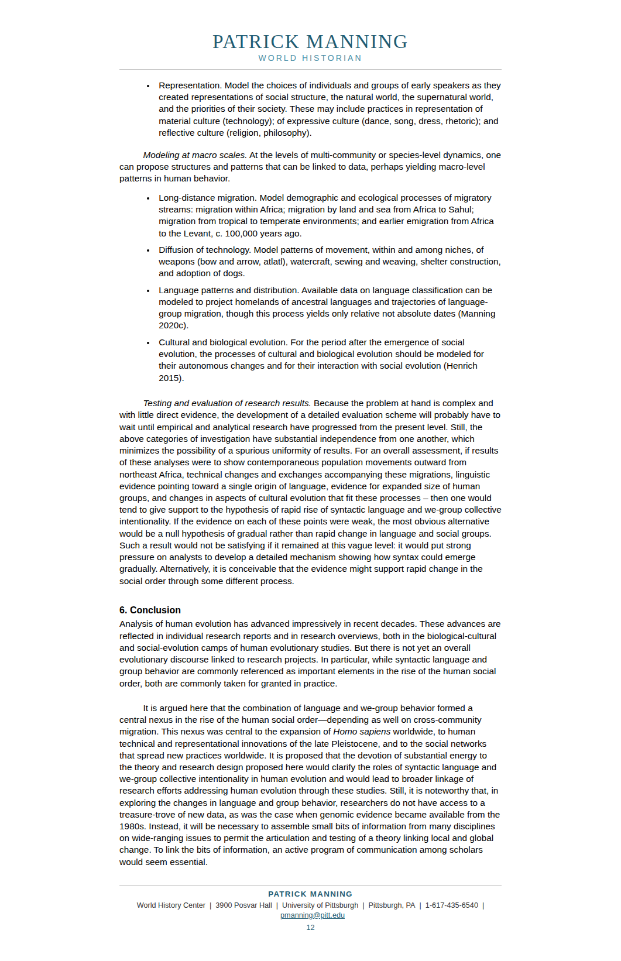PATRICK MANNING
WORLD HISTORIAN
Representation. Model the choices of individuals and groups of early speakers as they created representations of social structure, the natural world, the supernatural world, and the priorities of their society. These may include practices in representation of material culture (technology); of expressive culture (dance, song, dress, rhetoric); and reflective culture (religion, philosophy).
Modeling at macro scales. At the levels of multi-community or species-level dynamics, one can propose structures and patterns that can be linked to data, perhaps yielding macro-level patterns in human behavior.
Long-distance migration. Model demographic and ecological processes of migratory streams: migration within Africa; migration by land and sea from Africa to Sahul; migration from tropical to temperate environments; and earlier emigration from Africa to the Levant, c. 100,000 years ago.
Diffusion of technology. Model patterns of movement, within and among niches, of weapons (bow and arrow, atlatl), watercraft, sewing and weaving, shelter construction, and adoption of dogs.
Language patterns and distribution. Available data on language classification can be modeled to project homelands of ancestral languages and trajectories of language-group migration, though this process yields only relative not absolute dates (Manning 2020c).
Cultural and biological evolution. For the period after the emergence of social evolution, the processes of cultural and biological evolution should be modeled for their autonomous changes and for their interaction with social evolution (Henrich 2015).
Testing and evaluation of research results. Because the problem at hand is complex and with little direct evidence, the development of a detailed evaluation scheme will probably have to wait until empirical and analytical research have progressed from the present level. Still, the above categories of investigation have substantial independence from one another, which minimizes the possibility of a spurious uniformity of results. For an overall assessment, if results of these analyses were to show contemporaneous population movements outward from northeast Africa, technical changes and exchanges accompanying these migrations, linguistic evidence pointing toward a single origin of language, evidence for expanded size of human groups, and changes in aspects of cultural evolution that fit these processes – then one would tend to give support to the hypothesis of rapid rise of syntactic language and we-group collective intentionality. If the evidence on each of these points were weak, the most obvious alternative would be a null hypothesis of gradual rather than rapid change in language and social groups. Such a result would not be satisfying if it remained at this vague level: it would put strong pressure on analysts to develop a detailed mechanism showing how syntax could emerge gradually. Alternatively, it is conceivable that the evidence might support rapid change in the social order through some different process.
6. Conclusion
Analysis of human evolution has advanced impressively in recent decades. These advances are reflected in individual research reports and in research overviews, both in the biological-cultural and social-evolution camps of human evolutionary studies. But there is not yet an overall evolutionary discourse linked to research projects. In particular, while syntactic language and group behavior are commonly referenced as important elements in the rise of the human social order, both are commonly taken for granted in practice.
It is argued here that the combination of language and we-group behavior formed a central nexus in the rise of the human social order—depending as well on cross-community migration. This nexus was central to the expansion of Homo sapiens worldwide, to human technical and representational innovations of the late Pleistocene, and to the social networks that spread new practices worldwide. It is proposed that the devotion of substantial energy to the theory and research design proposed here would clarify the roles of syntactic language and we-group collective intentionality in human evolution and would lead to broader linkage of research efforts addressing human evolution through these studies. Still, it is noteworthy that, in exploring the changes in language and group behavior, researchers do not have access to a treasure-trove of new data, as was the case when genomic evidence became available from the 1980s. Instead, it will be necessary to assemble small bits of information from many disciplines on wide-ranging issues to permit the articulation and testing of a theory linking local and global change. To link the bits of information, an active program of communication among scholars would seem essential.
PATRICK MANNING
World History Center | 3900 Posvar Hall | University of Pittsburgh | Pittsburgh, PA | 1-617-435-6540 | pmanning@pitt.edu
12